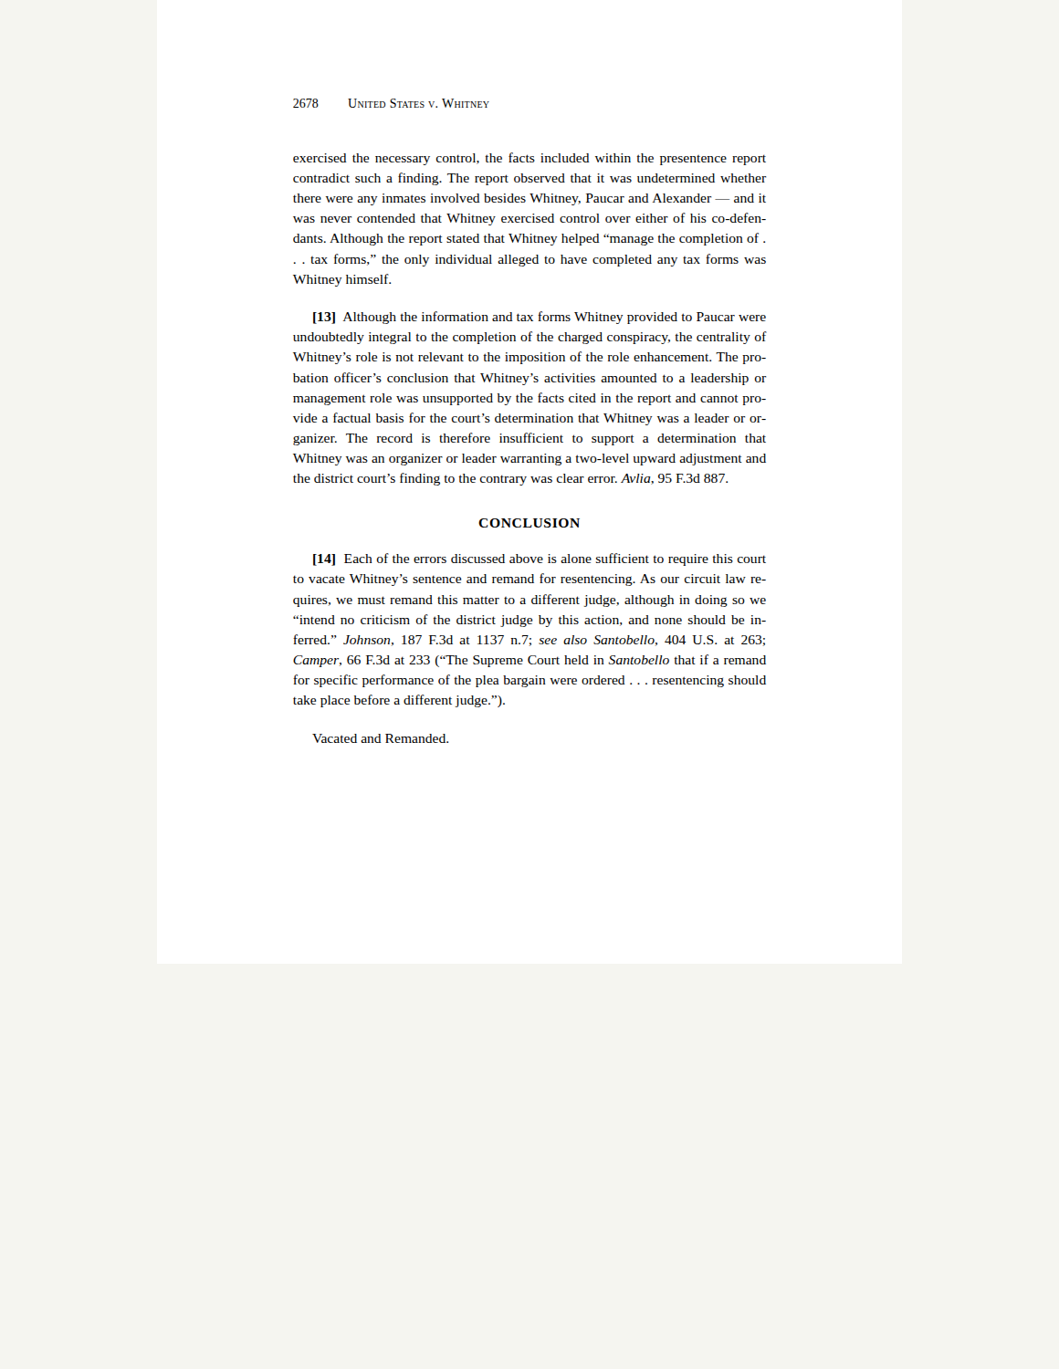2678 United States v. Whitney
exercised the necessary control, the facts included within the presentence report contradict such a finding. The report observed that it was undetermined whether there were any inmates involved besides Whitney, Paucar and Alexander — and it was never contended that Whitney exercised control over either of his co-defendants. Although the report stated that Whitney helped “manage the completion of . . . tax forms,” the only individual alleged to have completed any tax forms was Whitney himself.
[13] Although the information and tax forms Whitney provided to Paucar were undoubtedly integral to the completion of the charged conspiracy, the centrality of Whitney’s role is not relevant to the imposition of the role enhancement. The probation officer’s conclusion that Whitney’s activities amounted to a leadership or management role was unsupported by the facts cited in the report and cannot provide a factual basis for the court’s determination that Whitney was a leader or organizer. The record is therefore insufficient to support a determination that Whitney was an organizer or leader warranting a two-level upward adjustment and the district court’s finding to the contrary was clear error. Avlia, 95 F.3d 887.
CONCLUSION
[14] Each of the errors discussed above is alone sufficient to require this court to vacate Whitney’s sentence and remand for resentencing. As our circuit law requires, we must remand this matter to a different judge, although in doing so we “intend no criticism of the district judge by this action, and none should be inferred.” Johnson, 187 F.3d at 1137 n.7; see also Santobello, 404 U.S. at 263; Camper, 66 F.3d at 233 (“The Supreme Court held in Santobello that if a remand for specific performance of the plea bargain were ordered . . . resentencing should take place before a different judge.”).
Vacated and Remanded.